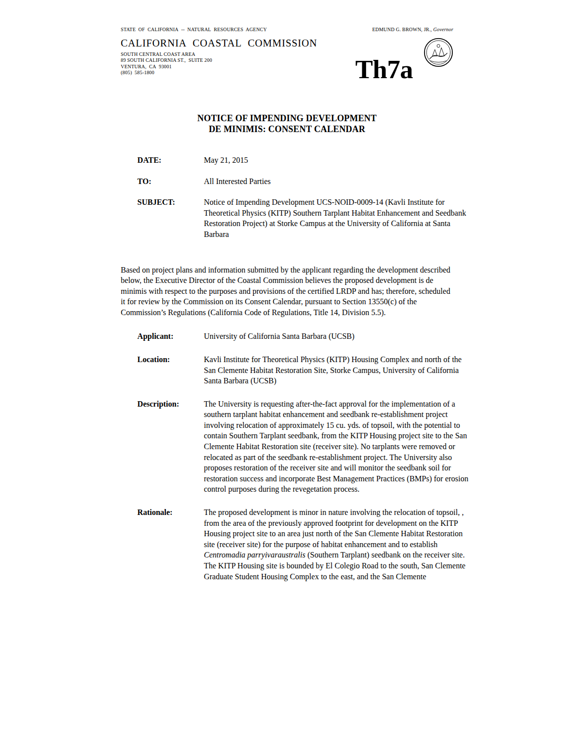State of California -- Natural Resources Agency
EDMUND G. BROWN, JR., Governor
Th7a
CALIFORNIA COASTAL COMMISSION
South Central Coast Area
89 South California St., Suite 200
Ventura, CA 93001
(805) 585-1800
NOTICE OF IMPENDING DEVELOPMENT
DE MINIMIS: CONSENT CALENDAR
| DATE: | May 21, 2015 |
| TO: | All Interested Parties |
| SUBJECT: | Notice of Impending Development UCS-NOID-0009-14 (Kavli Institute for Theoretical Physics (KITP) Southern Tarplant Habitat Enhancement and Seedbank Restoration Project) at Storke Campus at the University of California at Santa Barbara |
Based on project plans and information submitted by the applicant regarding the development described below, the Executive Director of the Coastal Commission believes the proposed development is de minimis with respect to the purposes and provisions of the certified LRDP and has; therefore, scheduled it for review by the Commission on its Consent Calendar, pursuant to Section 13550(c) of the Commission’s Regulations (California Code of Regulations, Title 14, Division 5.5).
| Applicant: | University of California Santa Barbara (UCSB) |
| Location: | Kavli Institute for Theoretical Physics (KITP) Housing Complex and north of the San Clemente Habitat Restoration Site, Storke Campus, University of California Santa Barbara (UCSB) |
| Description: | The University is requesting after-the-fact approval for the implementation of a southern tarplant habitat enhancement and seedbank re-establishment project involving relocation of approximately 15 cu. yds. of topsoil, with the potential to contain Southern Tarplant seedbank, from the KITP Housing project site to the San Clemente Habitat Restoration site (receiver site). No tarplants were removed or relocated as part of the seedbank re-establishment project. The University also proposes restoration of the receiver site and will monitor the seedbank soil for restoration success and incorporate Best Management Practices (BMPs) for erosion control purposes during the revegetation process. |
| Rationale: | The proposed development is minor in nature involving the relocation of topsoil, , from the area of the previously approved footprint for development on the KITP Housing project site to an area just north of the San Clemente Habitat Restoration site (receiver site) for the purpose of habitat enhancement and to establish Centromadia parryivaraustralis (Southern Tarplant) seedbank on the receiver site. The KITP Housing site is bounded by El Colegio Road to the south, San Clemente Graduate Student Housing Complex to the east, and the San Clemente |